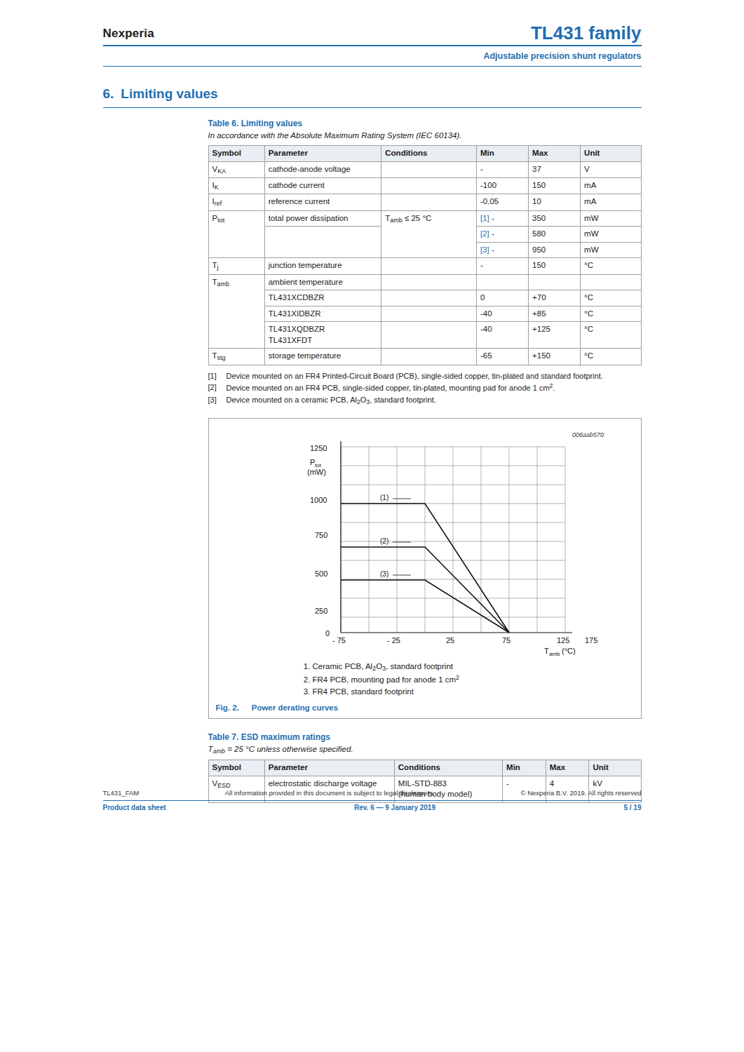Nexperia
TL431 family
Adjustable precision shunt regulators
6. Limiting values
Table 6. Limiting values
In accordance with the Absolute Maximum Rating System (IEC 60134).
| Symbol | Parameter | Conditions | Min | Max | Unit |
| --- | --- | --- | --- | --- | --- |
| V KA | cathode-anode voltage | | - | 37 | V |
| I K | cathode current | | -100 | 150 | mA |
| I ref | reference current | | -0.05 | 10 | mA |
| P tot | total power dissipation | T amb ≤ 25 °C | [1] - | 350 | mW |
| | [2] - | 580 | mW |
| [3] - | 950 | mW |
| T j | junction temperature | | - | 150 | °C |
| T amb | ambient temperature | | | | |
| TL431XCDBZR | | 0 | +70 | °C |
| TL431XIDBZR | | -40 | +85 | °C |
| TL431XQDBZR TL431XFDT | | -40 | +125 | °C |
| T stg | storage temperature | | -65 | +150 | °C |
Device mounted on an FR4 Printed-Circuit Board (PCB), single-sided copper, tin-plated and standard footprint.
Device mounted on an FR4 PCB, single-sided copper, tin-plated, mounting pad for anode 1 cm2.
Device mounted on a ceramic PCB, Al2 O3, standard footprint.
006aab570 1250 1000 750 500 250 0 P tot (mW) (1) (2) (3) - 75 - 25 25 75 125 175 T amb (°C)
Ceramic PCB, Al2 O3, standard footprint
FR4 PCB, mounting pad for anode 1 cm2
FR4 PCB, standard footprint
Fig. 2. Power derating curves
Table 7. ESD maximum ratings
Tamb = 25 °C unless otherwise specified.
| Symbol | Parameter | Conditions | Min | Max | Unit |
| --- | --- | --- | --- | --- | --- |
| V ESD | electrostatic discharge voltage | MIL-STD-883 (human body model) | - | 4 | kV |
TL431_FAM
All information provided in this document is subject to legal disclaimers.
© Nexperia B.V. 2019. All rights reserved
Product data sheet
Rev. 6 — 9 January 2019
5 / 19